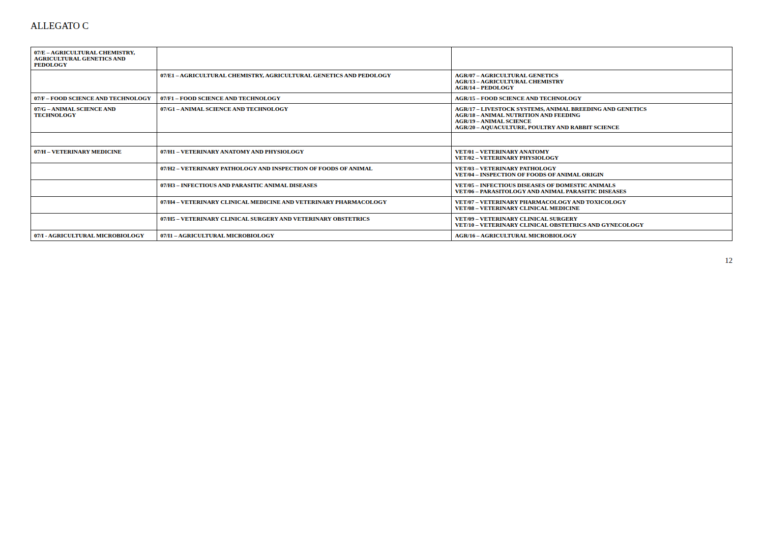ALLEGATO C
| 07/E – AGRICULTURAL CHEMISTRY, AGRICULTURAL GENETICS AND PEDOLOGY | | |
| | 07/E1 – AGRICULTURAL CHEMISTRY, AGRICULTURAL GENETICS AND PEDOLOGY | AGR/07 – AGRICULTURAL GENETICS AGR/13 – AGRICULTURAL CHEMISTRY AGR/14 – PEDOLOGY |
| 07/F – FOOD SCIENCE AND TECHNOLOGY | 07/F1 – FOOD SCIENCE AND TECHNOLOGY | AGR/15 – FOOD SCIENCE AND TECHNOLOGY |
| 07/G – ANIMAL SCIENCE AND TECHNOLOGY | 07/G1 – ANIMAL SCIENCE AND TECHNOLOGY | AGR/17 – LIVESTOCK SYSTEMS, ANIMAL BREEDING AND GENETICS AGR/18 – ANIMAL NUTRITION AND FEEDING AGR/19 – ANIMAL SCIENCE AGR/20 – AQUACULTURE, POULTRY AND RABBIT SCIENCE |
| 07/H – VETERINARY MEDICINE | 07/H1 – VETERINARY ANATOMY AND PHYSIOLOGY | VET/01 – VETERINARY ANATOMY VET/02 – VETERINARY PHYSIOLOGY |
| | 07/H2 – VETERINARY PATHOLOGY AND INSPECTION OF FOODS OF ANIMAL | VET/03 – VETERINARY PATHOLOGY VET/04 – INSPECTION OF FOODS OF ANIMAL ORIGIN |
| | 07/H3 – INFECTIOUS AND PARASITIC ANIMAL DISEASES | VET/05 – INFECTIOUS DISEASES OF DOMESTIC ANIMALS VET/06 – PARASITOLOGY AND ANIMAL PARASITIC DISEASES |
| | 07/H4 – VETERINARY CLINICAL MEDICINE AND VETERINARY PHARMACOLOGY | VET/07 – VETERINARY PHARMACOLOGY AND TOXICOLOGY VET/08 – VETERINARY CLINICAL MEDICINE |
| | 07/H5 – VETERINARY CLINICAL SURGERY AND VETERINARY OBSTETRICS | VET/09 – VETERINARY CLINICAL SURGERY VET/10 – VETERINARY CLINICAL OBSTETRICS AND GYNECOLOGY |
| 07/I - AGRICULTURAL MICROBIOLOGY | 07/I1 – AGRICULTURAL MICROBIOLOGY | AGR/16 – AGRICULTURAL MICROBIOLOGY |
12